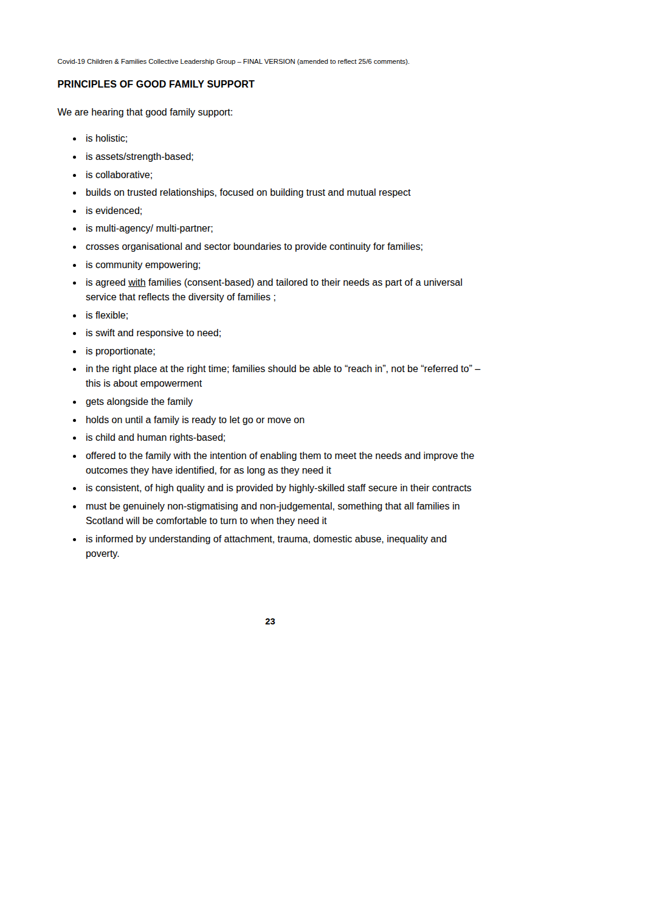Covid-19 Children & Families Collective Leadership Group – FINAL VERSION (amended to reflect 25/6 comments).
PRINCIPLES OF GOOD FAMILY SUPPORT
We are hearing that good family support:
is holistic;
is assets/strength-based;
is collaborative;
builds on trusted relationships, focused on building trust and mutual respect
is evidenced;
is multi-agency/ multi-partner;
crosses organisational and sector boundaries to provide continuity for families;
is community empowering;
is agreed with families (consent-based) and tailored to their needs as part of a universal service that reflects the diversity of families ;
is flexible;
is swift and responsive to need;
is proportionate;
in the right place at the right time; families should be able to “reach in”, not be “referred to” – this is about empowerment
gets alongside the family
holds on until a family is ready to let go or move on
is child and human rights-based;
offered to the family with the intention of enabling them to meet the needs and improve the outcomes they have identified, for as long as they need it
is consistent, of high quality and is provided by highly-skilled staff secure in their contracts
must be genuinely non-stigmatising and non-judgemental, something that all families in Scotland will be comfortable to turn to when they need it
is informed by understanding of attachment, trauma, domestic abuse, inequality and poverty.
23